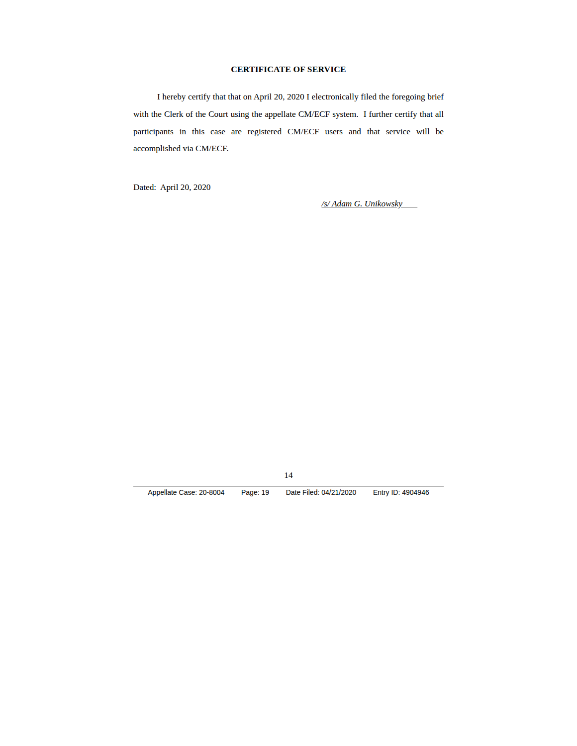CERTIFICATE OF SERVICE
I hereby certify that that on April 20, 2020 I electronically filed the foregoing brief with the Clerk of the Court using the appellate CM/ECF system. I further certify that all participants in this case are registered CM/ECF users and that service will be accomplished via CM/ECF.
Dated: April 20, 2020
/s/ Adam G. Unikowsky
14
Appellate Case: 20-8004 Page: 19 Date Filed: 04/21/2020 Entry ID: 4904946